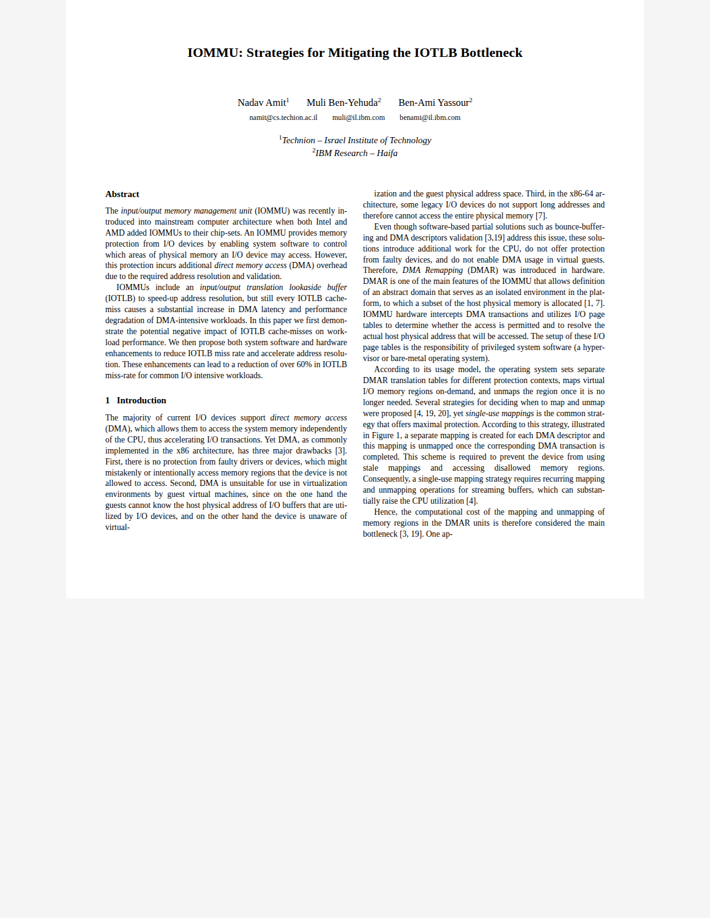IOMMU: Strategies for Mitigating the IOTLB Bottleneck
Nadav Amit1 Muli Ben-Yehuda2 Ben-Ami Yassour2
namit@cs.techion.ac.il muli@il.ibm.com benami@il.ibm.com
1 Technion – Israel Institute of Technology
2 IBM Research – Haifa
Abstract
The input/output memory management unit (IOMMU) was recently introduced into mainstream computer architecture when both Intel and AMD added IOMMUs to their chip-sets. An IOMMU provides memory protection from I/O devices by enabling system software to control which areas of physical memory an I/O device may access. However, this protection incurs additional direct memory access (DMA) overhead due to the required address resolution and validation.
IOMMUs include an input/output translation lookaside buffer (IOTLB) to speed-up address resolution, but still every IOTLB cache-miss causes a substantial increase in DMA latency and performance degradation of DMA-intensive workloads. In this paper we first demonstrate the potential negative impact of IOTLB cache-misses on workload performance. We then propose both system software and hardware enhancements to reduce IOTLB miss rate and accelerate address resolution. These enhancements can lead to a reduction of over 60% in IOTLB miss-rate for common I/O intensive workloads.
1 Introduction
The majority of current I/O devices support direct memory access (DMA), which allows them to access the system memory independently of the CPU, thus accelerating I/O transactions. Yet DMA, as commonly implemented in the x86 architecture, has three major drawbacks [3]. First, there is no protection from faulty drivers or devices, which might mistakenly or intentionally access memory regions that the device is not allowed to access. Second, DMA is unsuitable for use in virtualization environments by guest virtual machines, since on the one hand the guests cannot know the host physical address of I/O buffers that are utilized by I/O devices, and on the other hand the device is unaware of virtual-
ization and the guest physical address space. Third, in the x86-64 architecture, some legacy I/O devices do not support long addresses and therefore cannot access the entire physical memory [7].
Even though software-based partial solutions such as bounce-buffering and DMA descriptors validation [3,19] address this issue, these solutions introduce additional work for the CPU, do not offer protection from faulty devices, and do not enable DMA usage in virtual guests. Therefore, DMA Remapping (DMAR) was introduced in hardware. DMAR is one of the main features of the IOMMU that allows definition of an abstract domain that serves as an isolated environment in the platform, to which a subset of the host physical memory is allocated [1, 7]. IOMMU hardware intercepts DMA transactions and utilizes I/O page tables to determine whether the access is permitted and to resolve the actual host physical address that will be accessed. The setup of these I/O page tables is the responsibility of privileged system software (a hypervisor or bare-metal operating system).
According to its usage model, the operating system sets separate DMAR translation tables for different protection contexts, maps virtual I/O memory regions on-demand, and unmaps the region once it is no longer needed. Several strategies for deciding when to map and unmap were proposed [4, 19, 20], yet single-use mappings is the common strategy that offers maximal protection. According to this strategy, illustrated in Figure 1, a separate mapping is created for each DMA descriptor and this mapping is unmapped once the corresponding DMA transaction is completed. This scheme is required to prevent the device from using stale mappings and accessing disallowed memory regions. Consequently, a single-use mapping strategy requires recurring mapping and unmapping operations for streaming buffers, which can substantially raise the CPU utilization [4].
Hence, the computational cost of the mapping and unmapping of memory regions in the DMAR units is therefore considered the main bottleneck [3, 19]. One ap-